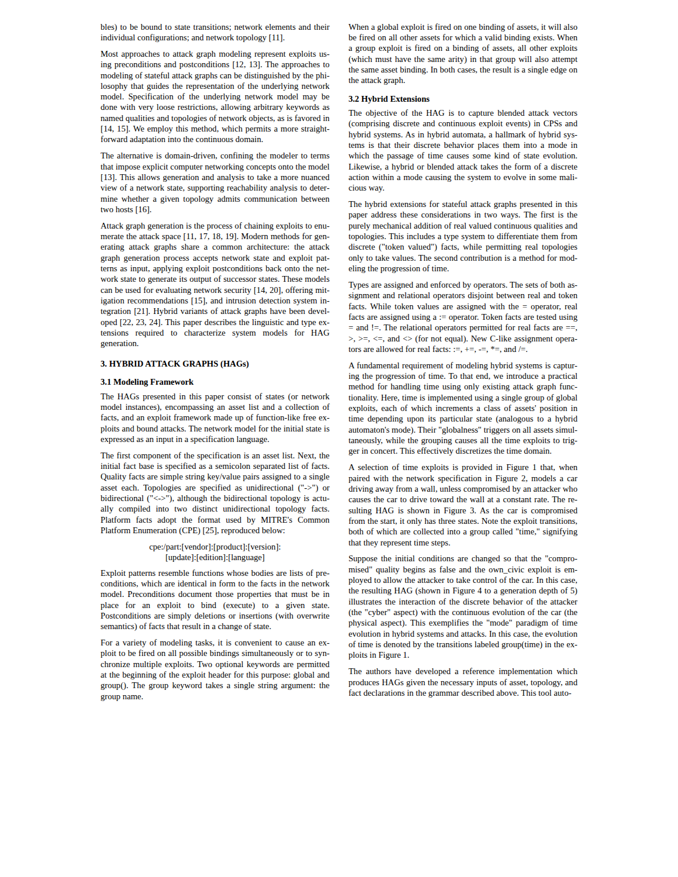bles) to be bound to state transitions; network elements and their individual configurations; and network topology [11].
Most approaches to attack graph modeling represent exploits using preconditions and postconditions [12, 13]. The approaches to modeling of stateful attack graphs can be distinguished by the philosophy that guides the representation of the underlying network model. Specification of the underlying network model may be done with very loose restrictions, allowing arbitrary keywords as named qualities and topologies of network objects, as is favored in [14, 15]. We employ this method, which permits a more straightforward adaptation into the continuous domain.
The alternative is domain-driven, confining the modeler to terms that impose explicit computer networking concepts onto the model [13]. This allows generation and analysis to take a more nuanced view of a network state, supporting reachability analysis to determine whether a given topology admits communication between two hosts [16].
Attack graph generation is the process of chaining exploits to enumerate the attack space [11, 17, 18, 19]. Modern methods for generating attack graphs share a common architecture: the attack graph generation process accepts network state and exploit patterns as input, applying exploit postconditions back onto the network state to generate its output of successor states. These models can be used for evaluating network security [14, 20], offering mitigation recommendations [15], and intrusion detection system integration [21]. Hybrid variants of attack graphs have been developed [22, 23, 24]. This paper describes the linguistic and type extensions required to characterize system models for HAG generation.
3. HYBRID ATTACK GRAPHS (HAGs)
3.1 Modeling Framework
The HAGs presented in this paper consist of states (or network model instances), encompassing an asset list and a collection of facts, and an exploit framework made up of function-like free exploits and bound attacks. The network model for the initial state is expressed as an input in a specification language.
The first component of the specification is an asset list. Next, the initial fact base is specified as a semicolon separated list of facts. Quality facts are simple string key/value pairs assigned to a single asset each. Topologies are specified as unidirectional ("->") or bidirectional ("<->"), although the bidirectional topology is actually compiled into two distinct unidirectional topology facts. Platform facts adopt the format used by MITRE's Common Platform Enumeration (CPE) [25], reproduced below:
cpe:/part:[vendor]:[product]:[version]: [update]:[edition]:[language]
Exploit patterns resemble functions whose bodies are lists of preconditions, which are identical in form to the facts in the network model. Preconditions document those properties that must be in place for an exploit to bind (execute) to a given state. Postconditions are simply deletions or insertions (with overwrite semantics) of facts that result in a change of state.
For a variety of modeling tasks, it is convenient to cause an exploit to be fired on all possible bindings simultaneously or to synchronize multiple exploits. Two optional keywords are permitted at the beginning of the exploit header for this purpose: global and group(). The group keyword takes a single string argument: the group name.
When a global exploit is fired on one binding of assets, it will also be fired on all other assets for which a valid binding exists. When a group exploit is fired on a binding of assets, all other exploits (which must have the same arity) in that group will also attempt the same asset binding. In both cases, the result is a single edge on the attack graph.
3.2 Hybrid Extensions
The objective of the HAG is to capture blended attack vectors (comprising discrete and continuous exploit events) in CPSs and hybrid systems. As in hybrid automata, a hallmark of hybrid systems is that their discrete behavior places them into a mode in which the passage of time causes some kind of state evolution. Likewise, a hybrid or blended attack takes the form of a discrete action within a mode causing the system to evolve in some malicious way.
The hybrid extensions for stateful attack graphs presented in this paper address these considerations in two ways. The first is the purely mechanical addition of real valued continuous qualities and topologies. This includes a type system to differentiate them from discrete ("token valued") facts, while permitting real topologies only to take values. The second contribution is a method for modeling the progression of time.
Types are assigned and enforced by operators. The sets of both assignment and relational operators disjoint between real and token facts. While token values are assigned with the = operator, real facts are assigned using a := operator. Token facts are tested using = and !=. The relational operators permitted for real facts are ==, >, >=, <=, and <> (for not equal). New C-like assignment operators are allowed for real facts: :=, +=, -=, *=, and /=.
A fundamental requirement of modeling hybrid systems is capturing the progression of time. To that end, we introduce a practical method for handling time using only existing attack graph functionality. Here, time is implemented using a single group of global exploits, each of which increments a class of assets' position in time depending upon its particular state (analogous to a hybrid automaton's mode). Their "globalness" triggers on all assets simultaneously, while the grouping causes all the time exploits to trigger in concert. This effectively discretizes the time domain.
A selection of time exploits is provided in Figure 1 that, when paired with the network specification in Figure 2, models a car driving away from a wall, unless compromised by an attacker who causes the car to drive toward the wall at a constant rate. The resulting HAG is shown in Figure 3. As the car is compromised from the start, it only has three states. Note the exploit transitions, both of which are collected into a group called "time," signifying that they represent time steps.
Suppose the initial conditions are changed so that the "compromised" quality begins as false and the own_civic exploit is employed to allow the attacker to take control of the car. In this case, the resulting HAG (shown in Figure 4 to a generation depth of 5) illustrates the interaction of the discrete behavior of the attacker (the "cyber" aspect) with the continuous evolution of the car (the physical aspect). This exemplifies the "mode" paradigm of time evolution in hybrid systems and attacks. In this case, the evolution of time is denoted by the transitions labeled group(time) in the exploits in Figure 1.
The authors have developed a reference implementation which produces HAGs given the necessary inputs of asset, topology, and fact declarations in the grammar described above. This tool auto-